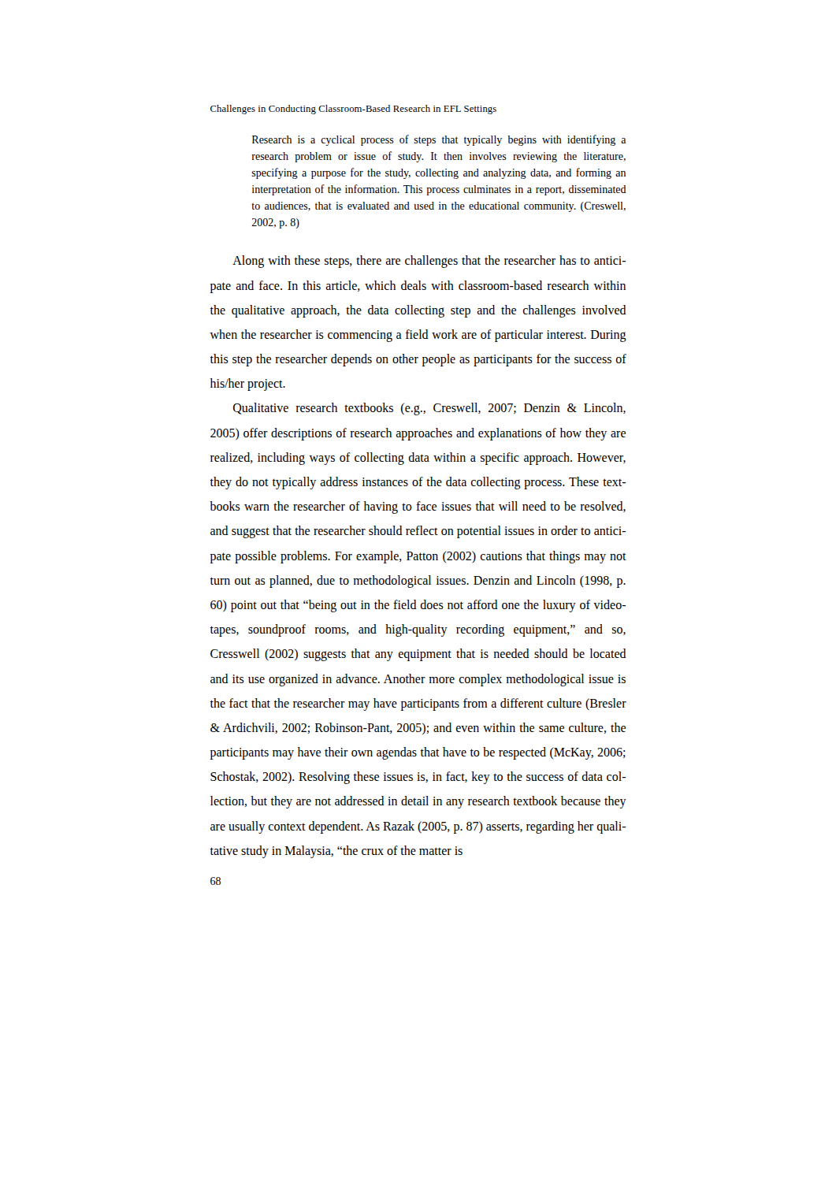Challenges in Conducting Classroom-Based Research in EFL Settings
Research is a cyclical process of steps that typically begins with identifying a research problem or issue of study. It then involves reviewing the literature, specifying a purpose for the study, collecting and analyzing data, and forming an interpretation of the information. This process culminates in a report, disseminated to audiences, that is evaluated and used in the educational community. (Creswell, 2002, p. 8)
Along with these steps, there are challenges that the researcher has to anticipate and face. In this article, which deals with classroom-based research within the qualitative approach, the data collecting step and the challenges involved when the researcher is commencing a field work are of particular interest. During this step the researcher depends on other people as participants for the success of his/her project.
Qualitative research textbooks (e.g., Creswell, 2007; Denzin & Lincoln, 2005) offer descriptions of research approaches and explanations of how they are realized, including ways of collecting data within a specific approach. However, they do not typically address instances of the data collecting process. These textbooks warn the researcher of having to face issues that will need to be resolved, and suggest that the researcher should reflect on potential issues in order to anticipate possible problems. For example, Patton (2002) cautions that things may not turn out as planned, due to methodological issues. Denzin and Lincoln (1998, p. 60) point out that “being out in the field does not afford one the luxury of videotapes, soundproof rooms, and high-quality recording equipment,” and so, Cresswell (2002) suggests that any equipment that is needed should be located and its use organized in advance. Another more complex methodological issue is the fact that the researcher may have participants from a different culture (Bresler & Ardichvili, 2002; Robinson-Pant, 2005); and even within the same culture, the participants may have their own agendas that have to be respected (McKay, 2006; Schostak, 2002). Resolving these issues is, in fact, key to the success of data collection, but they are not addressed in detail in any research textbook because they are usually context dependent. As Razak (2005, p. 87) asserts, regarding her qualitative study in Malaysia, “the crux of the matter is
68